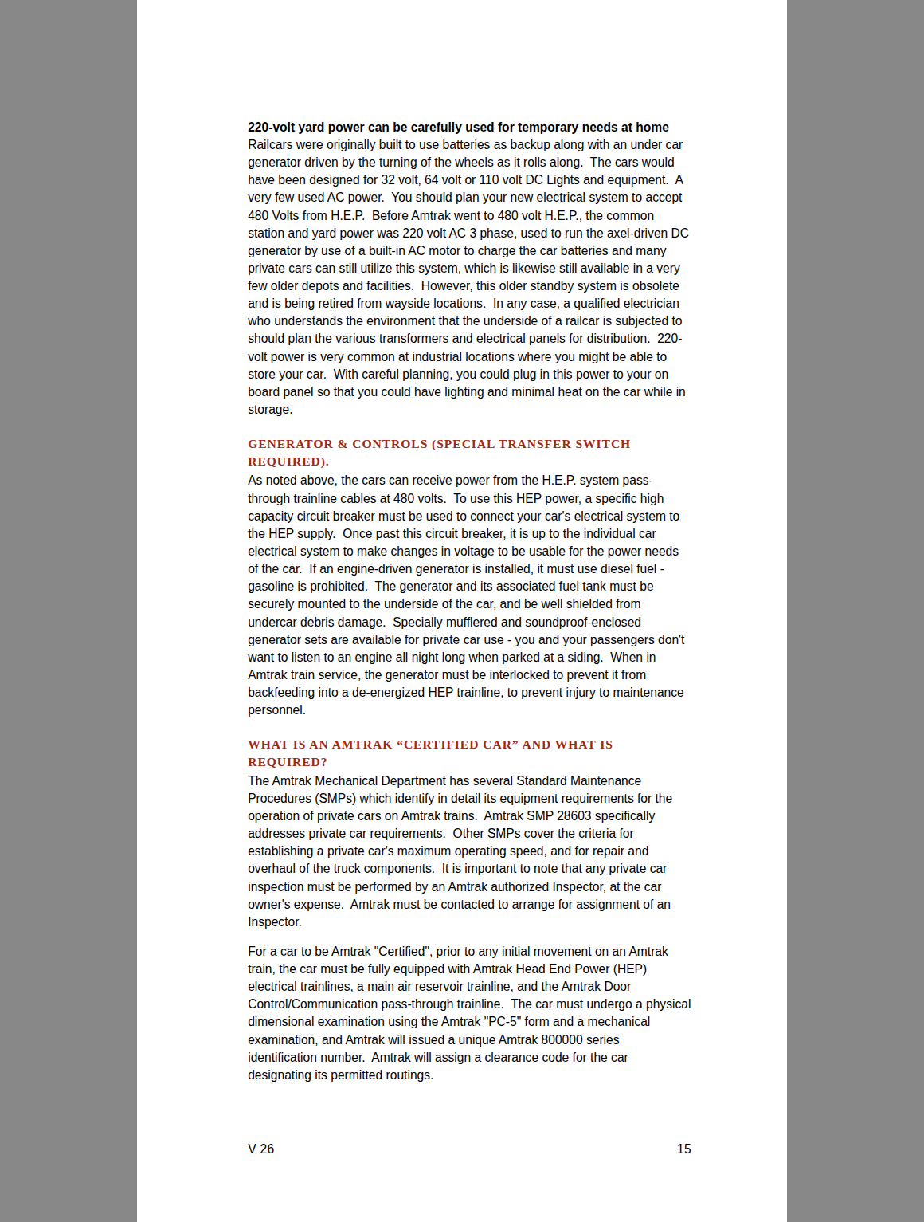220-volt yard power can be carefully used for temporary needs at home
Railcars were originally built to use batteries as backup along with an under car generator driven by the turning of the wheels as it rolls along. The cars would have been designed for 32 volt, 64 volt or 110 volt DC Lights and equipment. A very few used AC power. You should plan your new electrical system to accept 480 Volts from H.E.P. Before Amtrak went to 480 volt H.E.P., the common station and yard power was 220 volt AC 3 phase, used to run the axel-driven DC generator by use of a built-in AC motor to charge the car batteries and many private cars can still utilize this system, which is likewise still available in a very few older depots and facilities. However, this older standby system is obsolete and is being retired from wayside locations. In any case, a qualified electrician who understands the environment that the underside of a railcar is subjected to should plan the various transformers and electrical panels for distribution. 220-volt power is very common at industrial locations where you might be able to store your car. With careful planning, you could plug in this power to your on board panel so that you could have lighting and minimal heat on the car while in storage.
Generator & Controls (Special Transfer Switch Required).
As noted above, the cars can receive power from the H.E.P. system pass-through trainline cables at 480 volts. To use this HEP power, a specific high capacity circuit breaker must be used to connect your car's electrical system to the HEP supply. Once past this circuit breaker, it is up to the individual car electrical system to make changes in voltage to be usable for the power needs of the car. If an engine-driven generator is installed, it must use diesel fuel - gasoline is prohibited. The generator and its associated fuel tank must be securely mounted to the underside of the car, and be well shielded from undercar debris damage. Specially mufflered and soundproof-enclosed generator sets are available for private car use - you and your passengers don't want to listen to an engine all night long when parked at a siding. When in Amtrak train service, the generator must be interlocked to prevent it from backfeeding into a de-energized HEP trainline, to prevent injury to maintenance personnel.
What is an Amtrak “Certified Car” and what is required?
The Amtrak Mechanical Department has several Standard Maintenance Procedures (SMPs) which identify in detail its equipment requirements for the operation of private cars on Amtrak trains. Amtrak SMP 28603 specifically addresses private car requirements. Other SMPs cover the criteria for establishing a private car's maximum operating speed, and for repair and overhaul of the truck components. It is important to note that any private car inspection must be performed by an Amtrak authorized Inspector, at the car owner's expense. Amtrak must be contacted to arrange for assignment of an Inspector.
For a car to be Amtrak "Certified", prior to any initial movement on an Amtrak train, the car must be fully equipped with Amtrak Head End Power (HEP) electrical trainlines, a main air reservoir trainline, and the Amtrak Door Control/Communication pass-through trainline. The car must undergo a physical dimensional examination using the Amtrak "PC-5" form and a mechanical examination, and Amtrak will issued a unique Amtrak 800000 series identification number. Amtrak will assign a clearance code for the car designating its permitted routings.
V 26 15